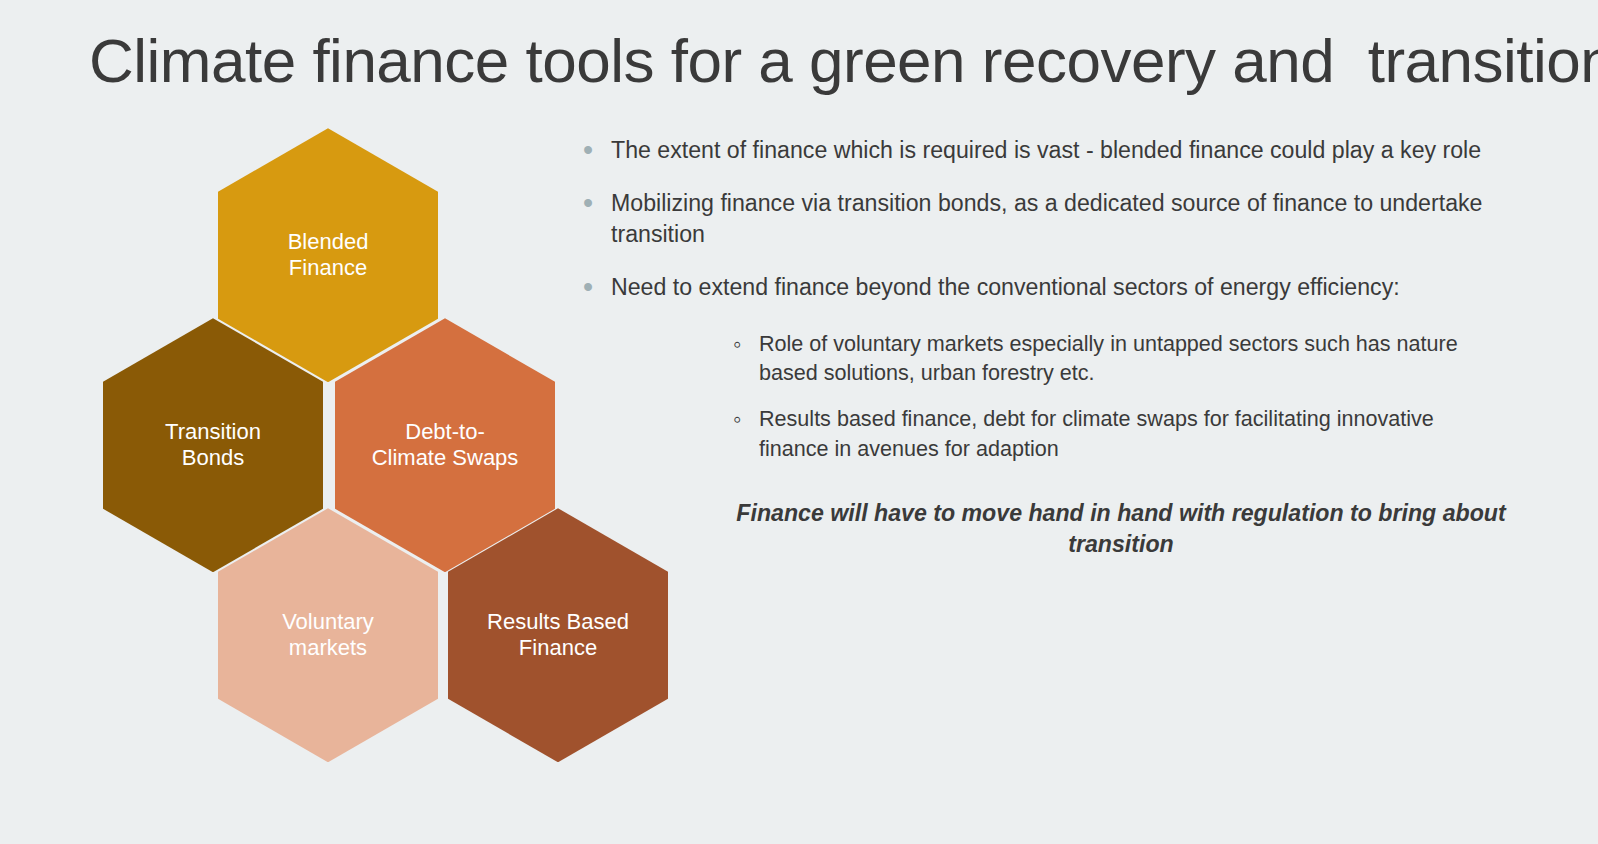Climate finance tools for a green recovery and transition
Blended
Finance
Transition
Bonds
Debt-to-
Climate Swaps
Voluntary
markets
Results Based
Finance
The extent of finance which is required is vast - blended finance could play a key role
Mobilizing finance via transition bonds, as a dedicated source of finance to undertake transition
Need to extend finance beyond the conventional sectors of energy efficiency:
Role of voluntary markets especially in untapped sectors such has nature based solutions, urban forestry etc.
Results based finance, debt for climate swaps for facilitating innovative finance in avenues for adaption
Finance will have to move hand in hand with regulation to bring about transition